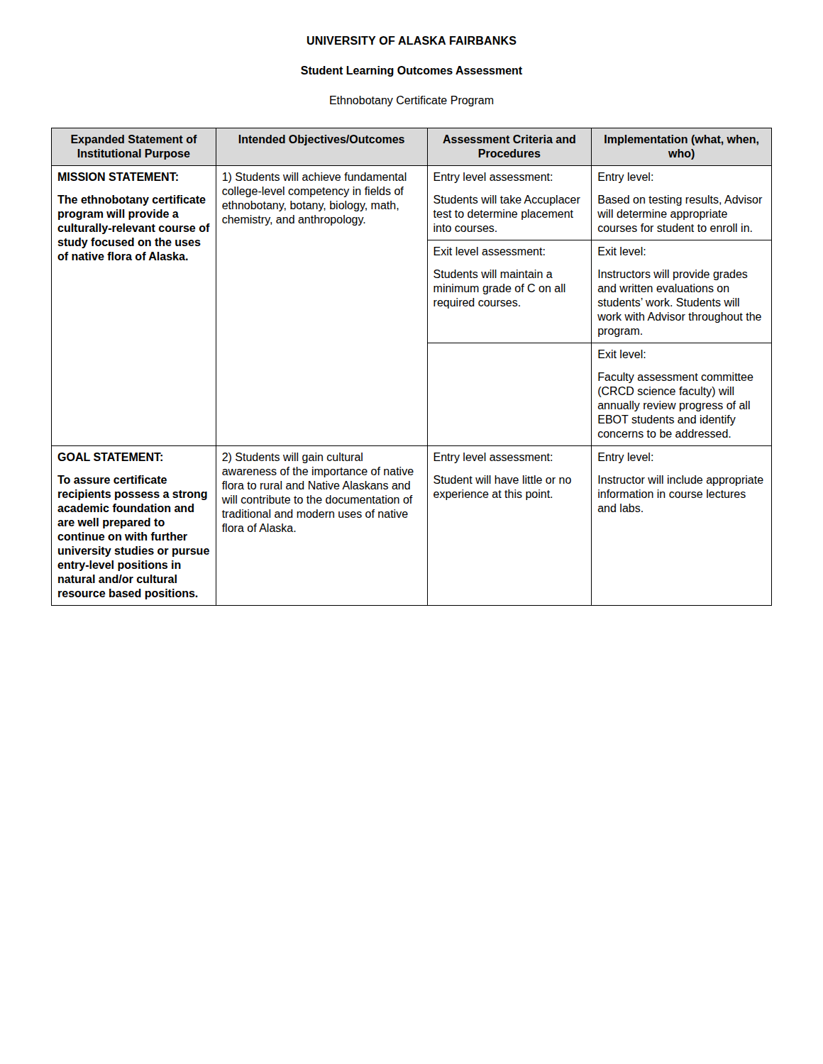UNIVERSITY OF ALASKA FAIRBANKS
Student Learning Outcomes Assessment
Ethnobotany Certificate Program
| Expanded Statement of Institutional Purpose | Intended Objectives/Outcomes | Assessment Criteria and Procedures | Implementation (what, when, who) |
| --- | --- | --- | --- |
| MISSION STATEMENT: The ethnobotany certificate program will provide a culturally-relevant course of study focused on the uses of native flora of Alaska. | 1) Students will achieve fundamental college-level competency in fields of ethnobotany, botany, biology, math, chemistry, and anthropology. | Entry level assessment: Students will take Accuplacer test to determine placement into courses. | Entry level: Based on testing results, Advisor will determine appropriate courses for student to enroll in. |
| Exit level assessment: Students will maintain a minimum grade of C on all required courses. | Exit level: Instructors will provide grades and written evaluations on students’ work. Students will work with Advisor throughout the program. |
| | Exit level: Faculty assessment committee (CRCD science faculty) will annually review progress of all EBOT students and identify concerns to be addressed. |
| GOAL STATEMENT: To assure certificate recipients possess a strong academic foundation and are well prepared to continue on with further university studies or pursue entry-level positions in natural and/or cultural resource based positions. | 2) Students will gain cultural awareness of the importance of native flora to rural and Native Alaskans and will contribute to the documentation of traditional and modern uses of native flora of Alaska. | Entry level assessment: Student will have little or no experience at this point. | Entry level: Instructor will include appropriate information in course lectures and labs. |